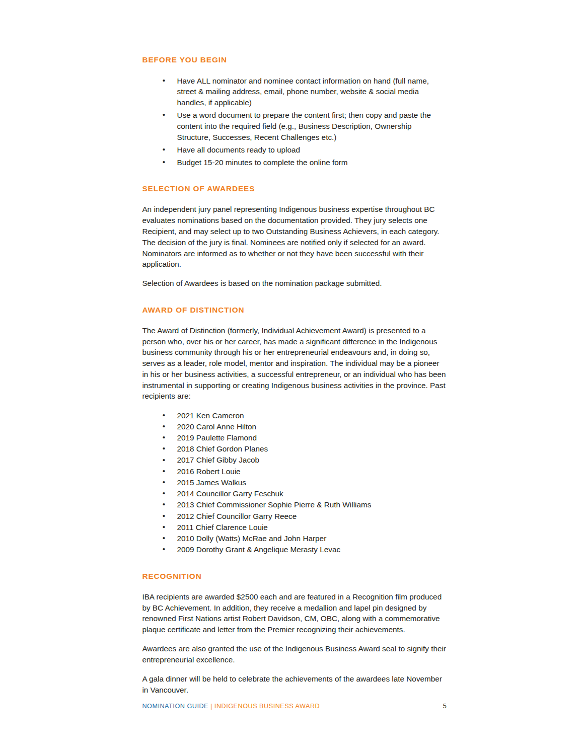BEFORE YOU BEGIN
Have ALL nominator and nominee contact information on hand (full name, street & mailing address, email, phone number, website & social media handles, if applicable)
Use a word document to prepare the content first; then copy and paste the content into the required field (e.g., Business Description, Ownership Structure, Successes, Recent Challenges etc.)
Have all documents ready to upload
Budget 15-20 minutes to complete the online form
SELECTION OF AWARDEES
An independent jury panel representing Indigenous business expertise throughout BC evaluates nominations based on the documentation provided. They jury selects one Recipient, and may select up to two Outstanding Business Achievers, in each category. The decision of the jury is final. Nominees are notified only if selected for an award. Nominators are informed as to whether or not they have been successful with their application.
Selection of Awardees is based on the nomination package submitted.
AWARD OF DISTINCTION
The Award of Distinction (formerly, Individual Achievement Award) is presented to a person who, over his or her career, has made a significant difference in the Indigenous business community through his or her entrepreneurial endeavours and, in doing so, serves as a leader, role model, mentor and inspiration. The individual may be a pioneer in his or her business activities, a successful entrepreneur, or an individual who has been instrumental in supporting or creating Indigenous business activities in the province. Past recipients are:
2021 Ken Cameron
2020 Carol Anne Hilton
2019 Paulette Flamond
2018 Chief Gordon Planes
2017 Chief Gibby Jacob
2016 Robert Louie
2015 James Walkus
2014 Councillor Garry Feschuk
2013 Chief Commissioner Sophie Pierre & Ruth Williams
2012 Chief Councillor Garry Reece
2011 Chief Clarence Louie
2010 Dolly (Watts) McRae and John Harper
2009 Dorothy Grant & Angelique Merasty Levac
RECOGNITION
IBA recipients are awarded $2500 each and are featured in a Recognition film produced by BC Achievement. In addition, they receive a medallion and lapel pin designed by renowned First Nations artist Robert Davidson, CM, OBC, along with a commemorative plaque certificate and letter from the Premier recognizing their achievements.
Awardees are also granted the use of the Indigenous Business Award seal to signify their entrepreneurial excellence.
A gala dinner will be held to celebrate the achievements of the awardees late November in Vancouver.
NOMINATION GUIDE | INDIGENOUS BUSINESS AWARD
5